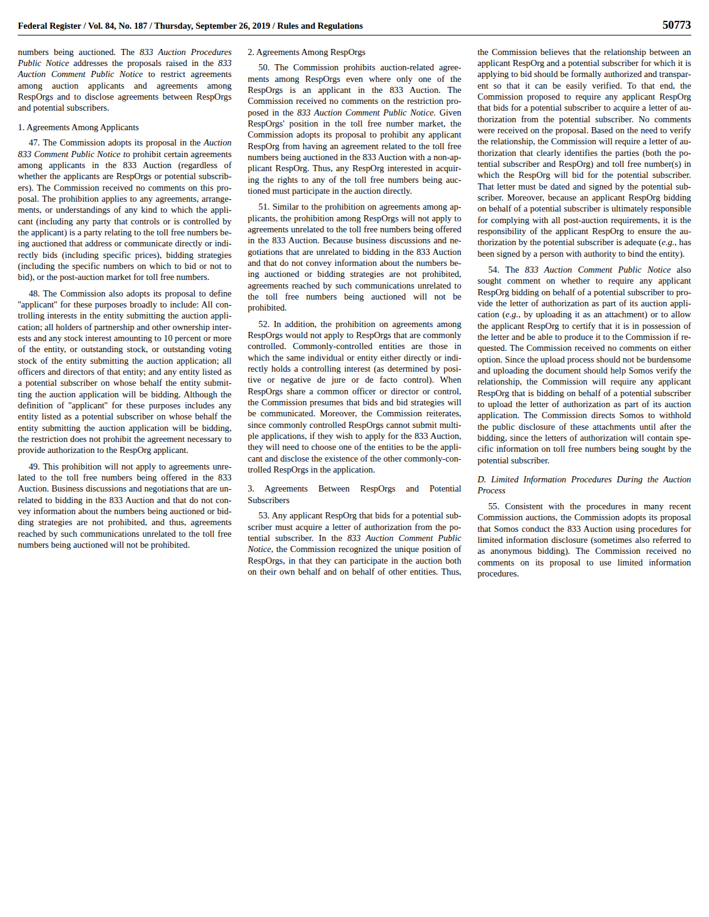Federal Register / Vol. 84, No. 187 / Thursday, September 26, 2019 / Rules and Regulations
50773
numbers being auctioned. The 833 Auction Procedures Public Notice addresses the proposals raised in the 833 Auction Comment Public Notice to restrict agreements among auction applicants and agreements among RespOrgs and to disclose agreements between RespOrgs and potential subscribers.
1. Agreements Among Applicants
47. The Commission adopts its proposal in the Auction 833 Comment Public Notice to prohibit certain agreements among applicants in the 833 Auction (regardless of whether the applicants are RespOrgs or potential subscribers). The Commission received no comments on this proposal. The prohibition applies to any agreements, arrangements, or understandings of any kind to which the applicant (including any party that controls or is controlled by the applicant) is a party relating to the toll free numbers being auctioned that address or communicate directly or indirectly bids (including specific prices), bidding strategies (including the specific numbers on which to bid or not to bid), or the post-auction market for toll free numbers.
48. The Commission also adopts its proposal to define ''applicant'' for these purposes broadly to include: All controlling interests in the entity submitting the auction application; all holders of partnership and other ownership interests and any stock interest amounting to 10 percent or more of the entity, or outstanding stock, or outstanding voting stock of the entity submitting the auction application; all officers and directors of that entity; and any entity listed as a potential subscriber on whose behalf the entity submitting the auction application will be bidding. Although the definition of ''applicant'' for these purposes includes any entity listed as a potential subscriber on whose behalf the entity submitting the auction application will be bidding, the restriction does not prohibit the agreement necessary to provide authorization to the RespOrg applicant.
49. This prohibition will not apply to agreements unrelated to the toll free numbers being offered in the 833 Auction. Business discussions and negotiations that are unrelated to bidding in the 833 Auction and that do not convey information about the numbers being auctioned or bidding strategies are not prohibited, and thus, agreements reached by such communications unrelated to the toll free numbers being auctioned will not be prohibited.
2. Agreements Among RespOrgs
50. The Commission prohibits auction-related agreements among RespOrgs even where only one of the RespOrgs is an applicant in the 833 Auction. The Commission received no comments on the restriction proposed in the 833 Auction Comment Public Notice. Given RespOrgs' position in the toll free number market, the Commission adopts its proposal to prohibit any applicant RespOrg from having an agreement related to the toll free numbers being auctioned in the 833 Auction with a non-applicant RespOrg. Thus, any RespOrg interested in acquiring the rights to any of the toll free numbers being auctioned must participate in the auction directly.
51. Similar to the prohibition on agreements among applicants, the prohibition among RespOrgs will not apply to agreements unrelated to the toll free numbers being offered in the 833 Auction. Because business discussions and negotiations that are unrelated to bidding in the 833 Auction and that do not convey information about the numbers being auctioned or bidding strategies are not prohibited, agreements reached by such communications unrelated to the toll free numbers being auctioned will not be prohibited.
52. In addition, the prohibition on agreements among RespOrgs would not apply to RespOrgs that are commonly controlled. Commonly-controlled entities are those in which the same individual or entity either directly or indirectly holds a controlling interest (as determined by positive or negative de jure or de facto control). When RespOrgs share a common officer or director or control, the Commission presumes that bids and bid strategies will be communicated. Moreover, the Commission reiterates, since commonly controlled RespOrgs cannot submit multiple applications, if they wish to apply for the 833 Auction, they will need to choose one of the entities to be the applicant and disclose the existence of the other commonly-controlled RespOrgs in the application.
3. Agreements Between RespOrgs and Potential Subscribers
53. Any applicant RespOrg that bids for a potential subscriber must acquire a letter of authorization from the potential subscriber. In the 833 Auction Comment Public Notice, the Commission recognized the unique position of RespOrgs, in that they can participate in the auction both on their own behalf and on behalf of other entities. Thus, the Commission believes that the relationship between an applicant RespOrg and a potential subscriber for which it is applying to bid should be formally authorized and transparent so that it can be easily verified. To that end, the Commission proposed to require any applicant RespOrg that bids for a potential subscriber to acquire a letter of authorization from the potential subscriber. No comments were received on the proposal. Based on the need to verify the relationship, the Commission will require a letter of authorization that clearly identifies the parties (both the potential subscriber and RespOrg) and toll free number(s) in which the RespOrg will bid for the potential subscriber. That letter must be dated and signed by the potential subscriber. Moreover, because an applicant RespOrg bidding on behalf of a potential subscriber is ultimately responsible for complying with all post-auction requirements, it is the responsibility of the applicant RespOrg to ensure the authorization by the potential subscriber is adequate (e.g., has been signed by a person with authority to bind the entity).
54. The 833 Auction Comment Public Notice also sought comment on whether to require any applicant RespOrg bidding on behalf of a potential subscriber to provide the letter of authorization as part of its auction application (e.g., by uploading it as an attachment) or to allow the applicant RespOrg to certify that it is in possession of the letter and be able to produce it to the Commission if requested. The Commission received no comments on either option. Since the upload process should not be burdensome and uploading the document should help Somos verify the relationship, the Commission will require any applicant RespOrg that is bidding on behalf of a potential subscriber to upload the letter of authorization as part of its auction application. The Commission directs Somos to withhold the public disclosure of these attachments until after the bidding, since the letters of authorization will contain specific information on toll free numbers being sought by the potential subscriber.
D. Limited Information Procedures During the Auction Process
55. Consistent with the procedures in many recent Commission auctions, the Commission adopts its proposal that Somos conduct the 833 Auction using procedures for limited information disclosure (sometimes also referred to as anonymous bidding). The Commission received no comments on its proposal to use limited information procedures.